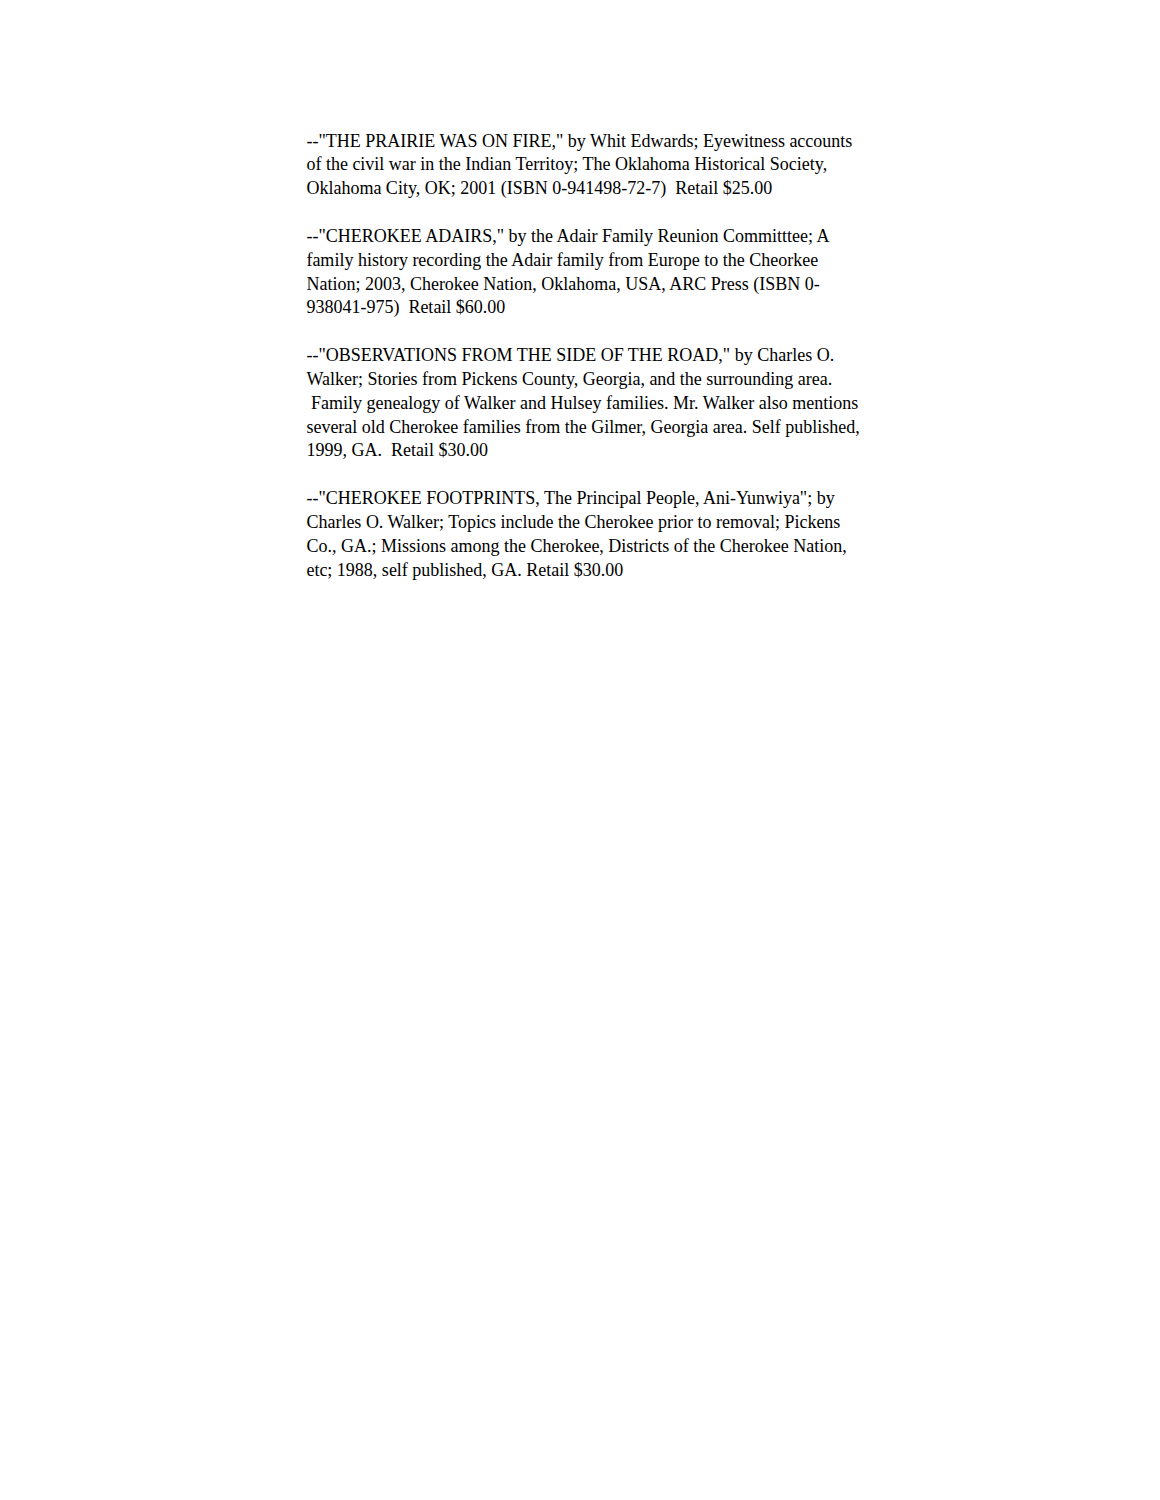--"THE PRAIRIE WAS ON FIRE," by Whit Edwards; Eyewitness accounts of the civil war in the Indian Territoy; The Oklahoma Historical Society, Oklahoma City, OK; 2001 (ISBN 0-941498-72-7) Retail $25.00
--"CHEROKEE ADAIRS," by the Adair Family Reunion Committtee; A family history recording the Adair family from Europe to the Cheorkee Nation; 2003, Cherokee Nation, Oklahoma, USA, ARC Press (ISBN 0-938041-975) Retail $60.00
--"OBSERVATIONS FROM THE SIDE OF THE ROAD," by Charles O. Walker; Stories from Pickens County, Georgia, and the surrounding area. Family genealogy of Walker and Hulsey families. Mr. Walker also mentions several old Cherokee families from the Gilmer, Georgia area. Self published, 1999, GA. Retail $30.00
--"CHEROKEE FOOTPRINTS, The Principal People, Ani-Yunwiya"; by Charles O. Walker; Topics include the Cherokee prior to removal; Pickens Co., GA.; Missions among the Cherokee, Districts of the Cherokee Nation, etc; 1988, self published, GA. Retail $30.00